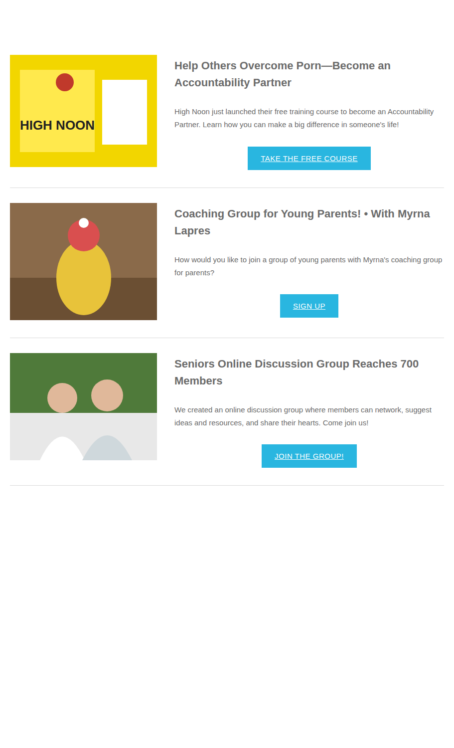Help Others Overcome Porn—Become an Accountability Partner
High Noon just launched their free training course to become an Accountability Partner. Learn how you can make a big difference in someone's life!
TAKE THE FREE COURSE
Coaching Group for Young Parents! • With Myrna Lapres
How would you like to join a group of young parents with Myrna's coaching group for parents?
SIGN UP
Seniors Online Discussion Group Reaches 700 Members
We created an online discussion group where members can network, suggest ideas and resources, and share their hearts. Come join us!
JOIN THE GROUP!